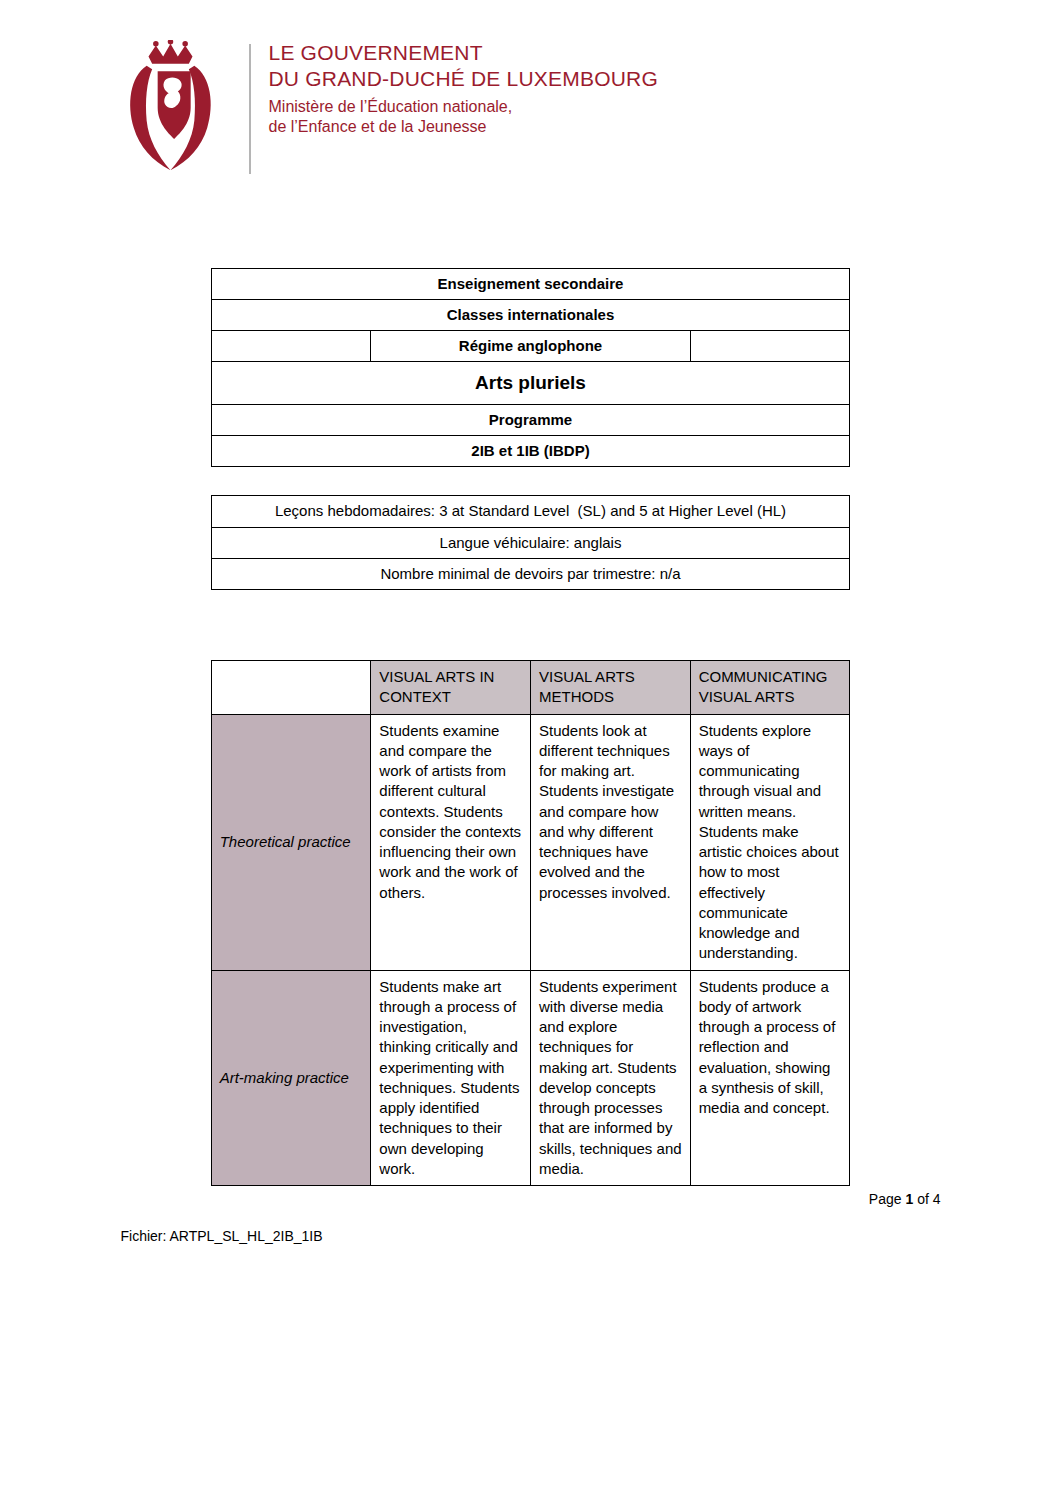LE GOUVERNEMENT
DU GRAND-DUCHÉ DE LUXEMBOURG
Ministère de l’Éducation nationale,
de l’Enfance et de la Jeunesse
| Enseignement secondaire |
| Classes internationales |
| | Régime anglophone | |
| Arts pluriels |
| Programme |
| 2IB et 1IB (IBDP) |
| Leçons hebdomadaires: 3 at Standard Level (SL) and 5 at Higher Level (HL) |
| Langue véhiculaire: anglais |
| Nombre minimal de devoirs par trimestre: n/a |
| | VISUAL ARTS IN CONTEXT | VISUAL ARTS METHODS | COMMUNICATING VISUAL ARTS |
| --- | --- | --- | --- |
| Theoretical practice | Students examine and compare the work of artists from different cultural contexts. Students consider the contexts influencing their own work and the work of others. | Students look at different techniques for making art. Students investigate and compare how and why different techniques have evolved and the processes involved. | Students explore ways of communicating through visual and written means. Students make artistic choices about how to most effectively communicate knowledge and understanding. |
| Art-making practice | Students make art through a process of investigation, thinking critically and experimenting with techniques. Students apply identified techniques to their own developing work. | Students experiment with diverse media and explore techniques for making art. Students develop concepts through processes that are informed by skills, techniques and media. | Students produce a body of artwork through a process of reflection and evaluation, showing a synthesis of skill, media and concept. |
Page 1 of 4
Fichier: ARTPL_SL_HL_2IB_1IB